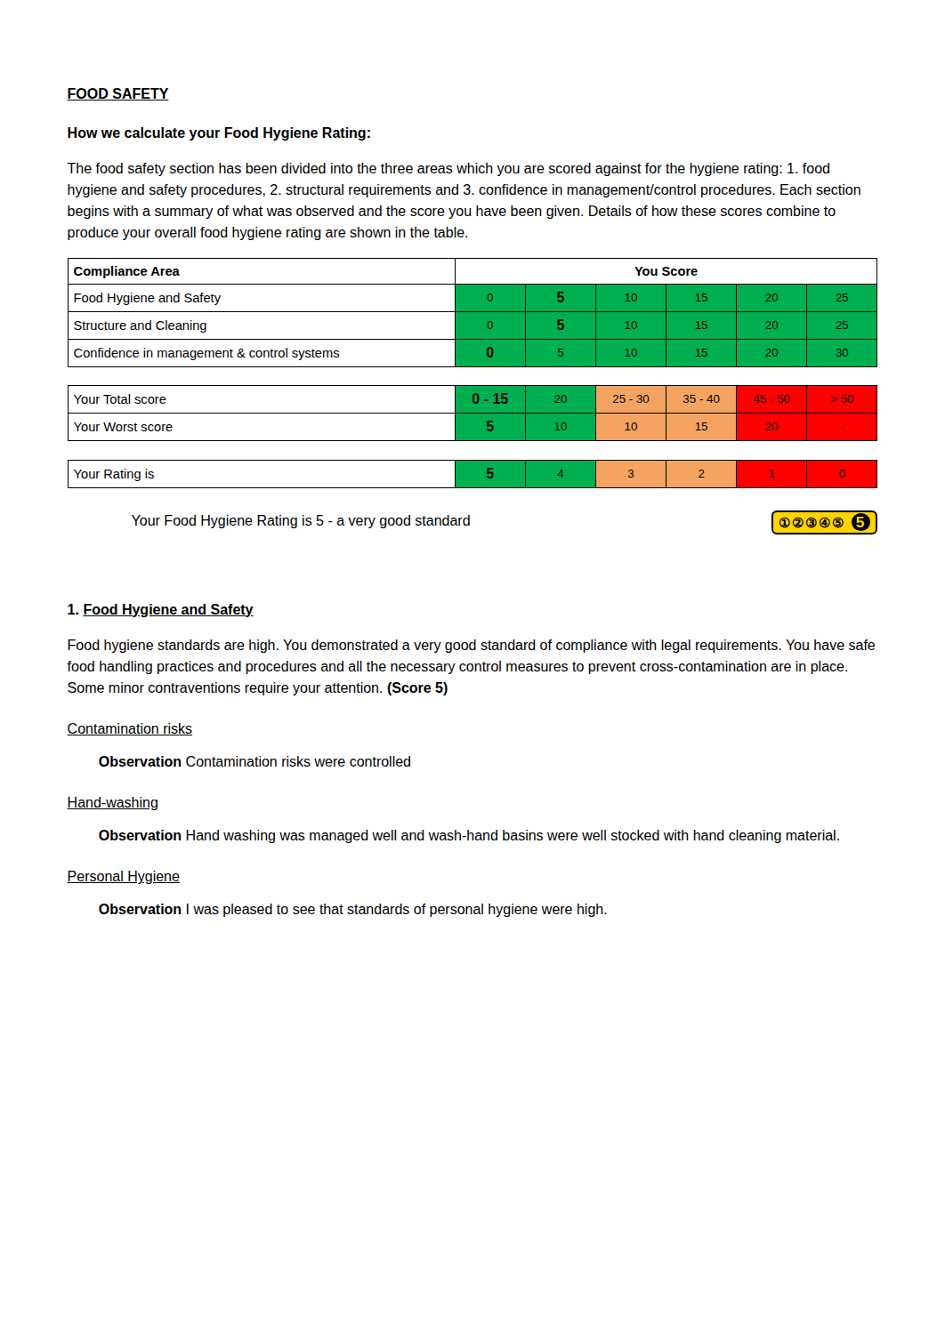FOOD SAFETY
How we calculate your Food Hygiene Rating:
The food safety section has been divided into the three areas which you are scored against for the hygiene rating: 1. food hygiene and safety procedures, 2. structural requirements and 3. confidence in management/control procedures. Each section begins with a summary of what was observed and the score you have been given. Details of how these scores combine to produce your overall food hygiene rating are shown in the table.
| Compliance Area | You Score |
| --- | --- |
| Food Hygiene and Safety | 0 | 5 | 10 | 15 | 20 | 25 |
| Structure and Cleaning | 0 | 5 | 10 | 15 | 20 | 25 |
| Confidence in management & control systems | 0 | 5 | 10 | 15 | 20 | 30 |
| Your Total score | 0 - 15 | 20 | 25 - 30 | 35 - 40 | 45 - 50 | > 50 |
| Your Worst score | 5 | 10 | 10 | 15 | 20 | - |
| Your Rating is | 5 | 4 | 3 | 2 | 1 | 0 |
①②③④⑤ 5
Your Food Hygiene Rating is 5 - a very good standard
1. Food Hygiene and Safety
Food hygiene standards are high. You demonstrated a very good standard of compliance with legal requirements. You have safe food handling practices and procedures and all the necessary control measures to prevent cross-contamination are in place. Some minor contraventions require your attention. (Score 5)
Contamination risks
Observation Contamination risks were controlled
Hand-washing
Observation Hand washing was managed well and wash-hand basins were well stocked with hand cleaning material.
Personal Hygiene
Observation I was pleased to see that standards of personal hygiene were high.